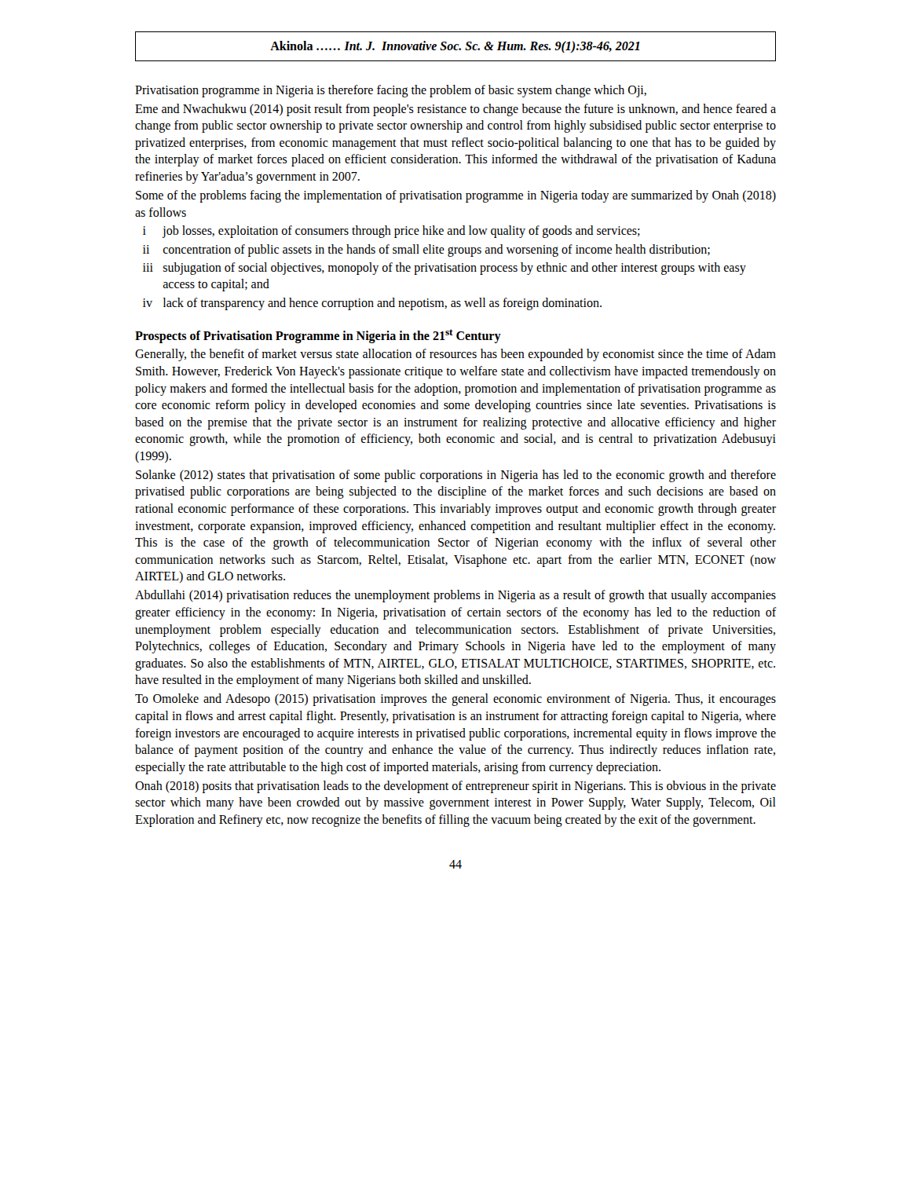Akinola …… Int. J. Innovative Soc. Sc. & Hum. Res. 9(1):38-46, 2021
Privatisation programme in Nigeria is therefore facing the problem of basic system change which Oji,
Eme and Nwachukwu (2014) posit result from people's resistance to change because the future is unknown, and hence feared a change from public sector ownership to private sector ownership and control from highly subsidised public sector enterprise to privatized enterprises, from economic management that must reflect socio-political balancing to one that has to be guided by the interplay of market forces placed on efficient consideration. This informed the withdrawal of the privatisation of Kaduna refineries by Yar'adua’s government in 2007.
Some of the problems facing the implementation of privatisation programme in Nigeria today are summarized by Onah (2018) as follows
ijob losses, exploitation of consumers through price hike and low quality of goods and services;
iiconcentration of public assets in the hands of small elite groups and worsening of income health distribution;
iiisubjugation of social objectives, monopoly of the privatisation process by ethnic and other interest groups with easy access to capital; and
ivlack of transparency and hence corruption and nepotism, as well as foreign domination.
Prospects of Privatisation Programme in Nigeria in the 21st Century
Generally, the benefit of market versus state allocation of resources has been expounded by economist since the time of Adam Smith. However, Frederick Von Hayeck's passionate critique to welfare state and collectivism have impacted tremendously on policy makers and formed the intellectual basis for the adoption, promotion and implementation of privatisation programme as core economic reform policy in developed economies and some developing countries since late seventies. Privatisations is based on the premise that the private sector is an instrument for realizing protective and allocative efficiency and higher economic growth, while the promotion of efficiency, both economic and social, and is central to privatization Adebusuyi (1999).
Solanke (2012) states that privatisation of some public corporations in Nigeria has led to the economic growth and therefore privatised public corporations are being subjected to the discipline of the market forces and such decisions are based on rational economic performance of these corporations. This invariably improves output and economic growth through greater investment, corporate expansion, improved efficiency, enhanced competition and resultant multiplier effect in the economy. This is the case of the growth of telecommunication Sector of Nigerian economy with the influx of several other communication networks such as Starcom, Reltel, Etisalat, Visaphone etc. apart from the earlier MTN, ECONET (now AIRTEL) and GLO networks.
Abdullahi (2014) privatisation reduces the unemployment problems in Nigeria as a result of growth that usually accompanies greater efficiency in the economy: In Nigeria, privatisation of certain sectors of the economy has led to the reduction of unemployment problem especially education and telecommunication sectors. Establishment of private Universities, Polytechnics, colleges of Education, Secondary and Primary Schools in Nigeria have led to the employment of many graduates. So also the establishments of MTN, AIRTEL, GLO, ETISALAT MULTICHOICE, STARTIMES, SHOPRITE, etc. have resulted in the employment of many Nigerians both skilled and unskilled.
To Omoleke and Adesopo (2015) privatisation improves the general economic environment of Nigeria. Thus, it encourages capital in flows and arrest capital flight. Presently, privatisation is an instrument for attracting foreign capital to Nigeria, where foreign investors are encouraged to acquire interests in privatised public corporations, incremental equity in flows improve the balance of payment position of the country and enhance the value of the currency. Thus indirectly reduces inflation rate, especially the rate attributable to the high cost of imported materials, arising from currency depreciation.
Onah (2018) posits that privatisation leads to the development of entrepreneur spirit in Nigerians. This is obvious in the private sector which many have been crowded out by massive government interest in Power Supply, Water Supply, Telecom, Oil Exploration and Refinery etc, now recognize the benefits of filling the vacuum being created by the exit of the government.
44